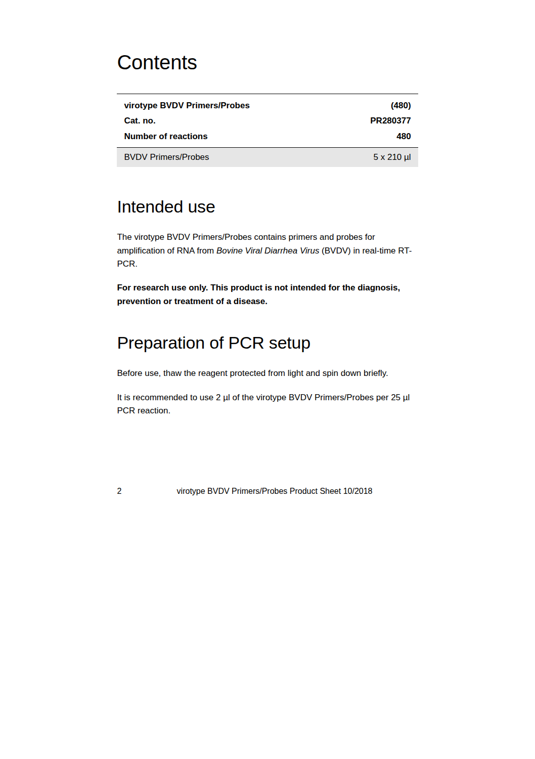Contents
| virotype BVDV Primers/Probes | (480) |
| Cat. no. | PR280377 |
| Number of reactions | 480 |
| BVDV Primers/Probes | 5 x 210 µl |
Intended use
The virotype BVDV Primers/Probes contains primers and probes for amplification of RNA from Bovine Viral Diarrhea Virus (BVDV) in real-time RT- PCR.
For research use only. This product is not intended for the diagnosis, prevention or treatment of a disease.
Preparation of PCR setup
Before use, thaw the reagent protected from light and spin down briefly.
It is recommended to use 2 µl of the virotype BVDV Primers/Probes per 25 µl PCR reaction.
2
virotype BVDV Primers/Probes Product Sheet 10/2018